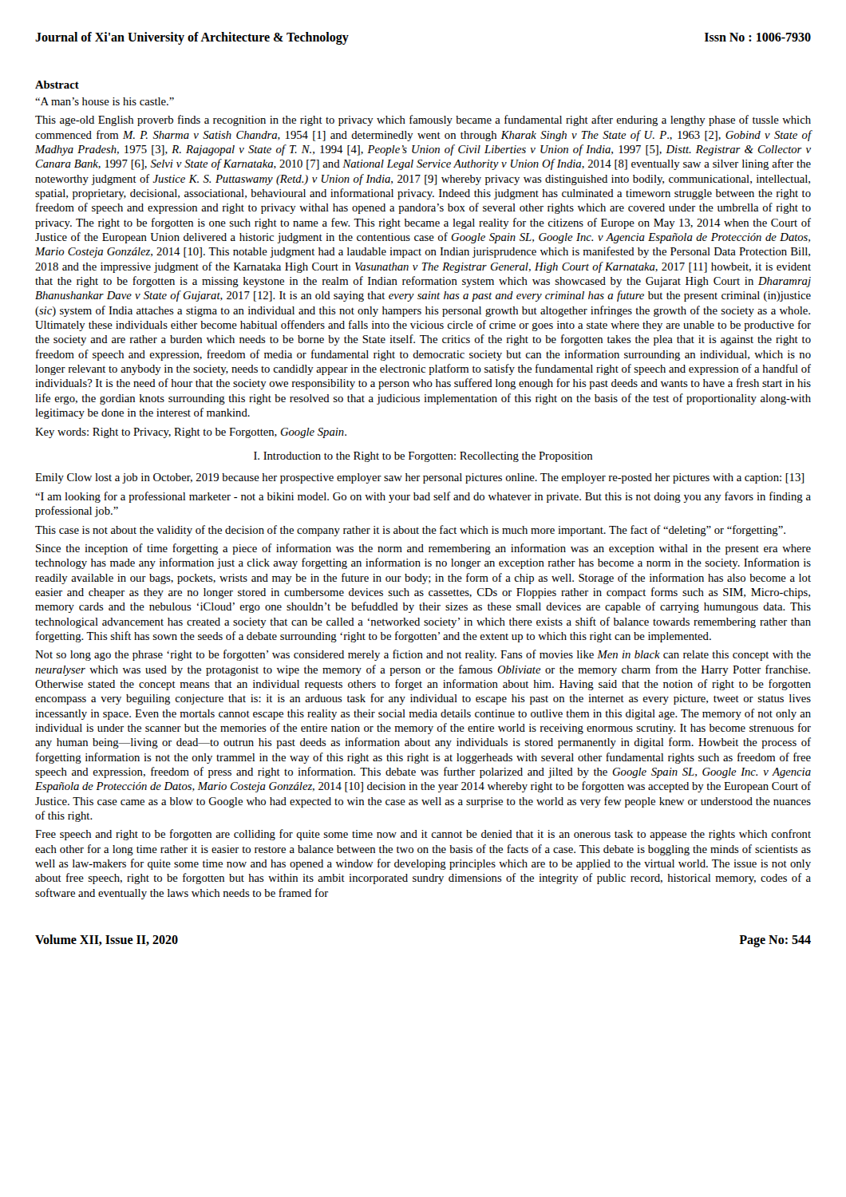Journal of Xi'an University of Architecture & Technology
Issn No : 1006-7930
Abstract
“A man’s house is his castle.”
This age-old English proverb finds a recognition in the right to privacy which famously became a fundamental right after enduring a lengthy phase of tussle which commenced from M. P. Sharma v Satish Chandra, 1954 [1] and determinedly went on through Kharak Singh v The State of U. P., 1963 [2], Gobind v State of Madhya Pradesh, 1975 [3], R. Rajagopal v State of T. N., 1994 [4], People’s Union of Civil Liberties v Union of India, 1997 [5], Distt. Registrar & Collector v Canara Bank, 1997 [6], Selvi v State of Karnataka, 2010 [7] and National Legal Service Authority v Union Of India, 2014 [8] eventually saw a silver lining after the noteworthy judgment of Justice K. S. Puttaswamy (Retd.) v Union of India, 2017 [9] whereby privacy was distinguished into bodily, communicational, intellectual, spatial, proprietary, decisional, associational, behavioural and informational privacy. Indeed this judgment has culminated a timeworn struggle between the right to freedom of speech and expression and right to privacy withal has opened a pandora’s box of several other rights which are covered under the umbrella of right to privacy. The right to be forgotten is one such right to name a few. This right became a legal reality for the citizens of Europe on May 13, 2014 when the Court of Justice of the European Union delivered a historic judgment in the contentious case of Google Spain SL, Google Inc. v Agencia Española de Protección de Datos, Mario Costeja González, 2014 [10]. This notable judgment had a laudable impact on Indian jurisprudence which is manifested by the Personal Data Protection Bill, 2018 and the impressive judgment of the Karnataka High Court in Vasunathan v The Registrar General, High Court of Karnataka, 2017 [11] howbeit, it is evident that the right to be forgotten is a missing keystone in the realm of Indian reformation system which was showcased by the Gujarat High Court in Dharamraj Bhanushankar Dave v State of Gujarat, 2017 [12]. It is an old saying that every saint has a past and every criminal has a future but the present criminal (in)justice (sic) system of India attaches a stigma to an individual and this not only hampers his personal growth but altogether infringes the growth of the society as a whole. Ultimately these individuals either become habitual offenders and falls into the vicious circle of crime or goes into a state where they are unable to be productive for the society and are rather a burden which needs to be borne by the State itself. The critics of the right to be forgotten takes the plea that it is against the right to freedom of speech and expression, freedom of media or fundamental right to democratic society but can the information surrounding an individual, which is no longer relevant to anybody in the society, needs to candidly appear in the electronic platform to satisfy the fundamental right of speech and expression of a handful of individuals? It is the need of hour that the society owe responsibility to a person who has suffered long enough for his past deeds and wants to have a fresh start in his life ergo, the gordian knots surrounding this right be resolved so that a judicious implementation of this right on the basis of the test of proportionality along-with legitimacy be done in the interest of mankind.
Key words: Right to Privacy, Right to be Forgotten, Google Spain.
I. Introduction to the Right to be Forgotten: Recollecting the Proposition
Emily Clow lost a job in October, 2019 because her prospective employer saw her personal pictures online. The employer re-posted her pictures with a caption: [13]
“I am looking for a professional marketer - not a bikini model. Go on with your bad self and do whatever in private. But this is not doing you any favors in finding a professional job.”
This case is not about the validity of the decision of the company rather it is about the fact which is much more important. The fact of “deleting” or “forgetting”.
Since the inception of time forgetting a piece of information was the norm and remembering an information was an exception withal in the present era where technology has made any information just a click away forgetting an information is no longer an exception rather has become a norm in the society. Information is readily available in our bags, pockets, wrists and may be in the future in our body; in the form of a chip as well. Storage of the information has also become a lot easier and cheaper as they are no longer stored in cumbersome devices such as cassettes, CDs or Floppies rather in compact forms such as SIM, Micro-chips, memory cards and the nebulous ‘iCloud’ ergo one shouldn’t be befuddled by their sizes as these small devices are capable of carrying humungous data. This technological advancement has created a society that can be called a ‘networked society’ in which there exists a shift of balance towards remembering rather than forgetting. This shift has sown the seeds of a debate surrounding ‘right to be forgotten’ and the extent up to which this right can be implemented.
Not so long ago the phrase ‘right to be forgotten’ was considered merely a fiction and not reality. Fans of movies like Men in black can relate this concept with the neuralyser which was used by the protagonist to wipe the memory of a person or the famous Obliviate or the memory charm from the Harry Potter franchise. Otherwise stated the concept means that an individual requests others to forget an information about him. Having said that the notion of right to be forgotten encompass a very beguiling conjecture that is: it is an arduous task for any individual to escape his past on the internet as every picture, tweet or status lives incessantly in space. Even the mortals cannot escape this reality as their social media details continue to outlive them in this digital age. The memory of not only an individual is under the scanner but the memories of the entire nation or the memory of the entire world is receiving enormous scrutiny. It has become strenuous for any human being—living or dead—to outrun his past deeds as information about any individuals is stored permanently in digital form. Howbeit the process of forgetting information is not the only trammel in the way of this right as this right is at loggerheads with several other fundamental rights such as freedom of free speech and expression, freedom of press and right to information. This debate was further polarized and jilted by the Google Spain SL, Google Inc. v Agencia Española de Protección de Datos, Mario Costeja González, 2014 [10] decision in the year 2014 whereby right to be forgotten was accepted by the European Court of Justice. This case came as a blow to Google who had expected to win the case as well as a surprise to the world as very few people knew or understood the nuances of this right.
Free speech and right to be forgotten are colliding for quite some time now and it cannot be denied that it is an onerous task to appease the rights which confront each other for a long time rather it is easier to restore a balance between the two on the basis of the facts of a case. This debate is boggling the minds of scientists as well as law-makers for quite some time now and has opened a window for developing principles which are to be applied to the virtual world. The issue is not only about free speech, right to be forgotten but has within its ambit incorporated sundry dimensions of the integrity of public record, historical memory, codes of a software and eventually the laws which needs to be framed for
Volume XII, Issue II, 2020
Page No: 544